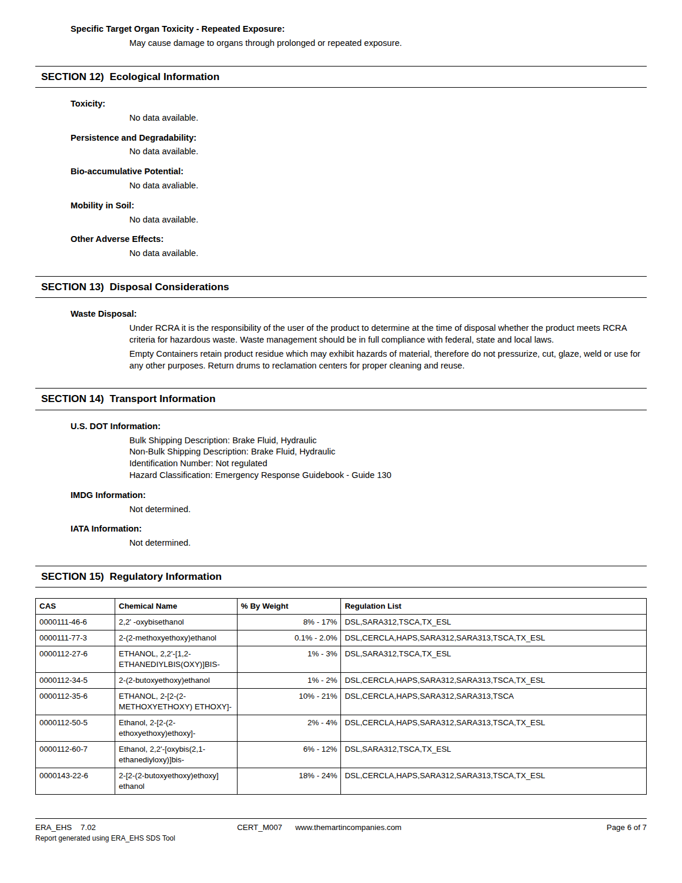Specific Target Organ Toxicity - Repeated Exposure:
May cause damage to organs through prolonged or repeated exposure.
SECTION 12) Ecological Information
Toxicity:
No data available.
Persistence and Degradability:
No data available.
Bio-accumulative Potential:
No data avaliable.
Mobility in Soil:
No data available.
Other Adverse Effects:
No data available.
SECTION 13) Disposal Considerations
Waste Disposal:
Under RCRA it is the responsibility of the user of the product to determine at the time of disposal whether the product meets RCRA criteria for hazardous waste. Waste management should be in full compliance with federal, state and local laws.
Empty Containers retain product residue which may exhibit hazards of material, therefore do not pressurize, cut, glaze, weld or use for any other purposes. Return drums to reclamation centers for proper cleaning and reuse.
SECTION 14) Transport Information
U.S. DOT Information:
Bulk Shipping Description: Brake Fluid, Hydraulic
Non-Bulk Shipping Description: Brake Fluid, Hydraulic
Identification Number: Not regulated
Hazard Classification: Emergency Response Guidebook - Guide 130
IMDG Information:
Not determined.
IATA Information:
Not determined.
SECTION 15) Regulatory Information
| CAS | Chemical Name | % By Weight | Regulation List |
| --- | --- | --- | --- |
| 0000111-46-6 | 2,2' -oxybisethanol | 8% - 17% | DSL,SARA312,TSCA,TX_ESL |
| 0000111-77-3 | 2-(2-methoxyethoxy)ethanol | 0.1% - 2.0% | DSL,CERCLA,HAPS,SARA312,SARA313,TSCA,TX_ESL |
| 0000112-27-6 | ETHANOL, 2,2'-[1,2-ETHANEDIYLBIS(OXY)]BIS- | 1% - 3% | DSL,SARA312,TSCA,TX_ESL |
| 0000112-34-5 | 2-(2-butoxyethoxy)ethanol | 1% - 2% | DSL,CERCLA,HAPS,SARA312,SARA313,TSCA,TX_ESL |
| 0000112-35-6 | ETHANOL, 2-[2-(2-METHOXYETHOXY) ETHOXY]- | 10% - 21% | DSL,CERCLA,HAPS,SARA312,SARA313,TSCA |
| 0000112-50-5 | Ethanol, 2-[2-(2-ethoxyethoxy)ethoxy]- | 2% - 4% | DSL,CERCLA,HAPS,SARA312,SARA313,TSCA,TX_ESL |
| 0000112-60-7 | Ethanol, 2,2'-[oxybis(2,1-ethanediyloxy)]bis- | 6% - 12% | DSL,SARA312,TSCA,TX_ESL |
| 0000143-22-6 | 2-[2-(2-butoxyethoxy)ethoxy] ethanol | 18% - 24% | DSL,CERCLA,HAPS,SARA312,SARA313,TSCA,TX_ESL |
ERA_EHS 7.02
Report generated using ERA_EHS SDS Tool
CERT_M007 www.themartincompanies.com
Page 6 of 7